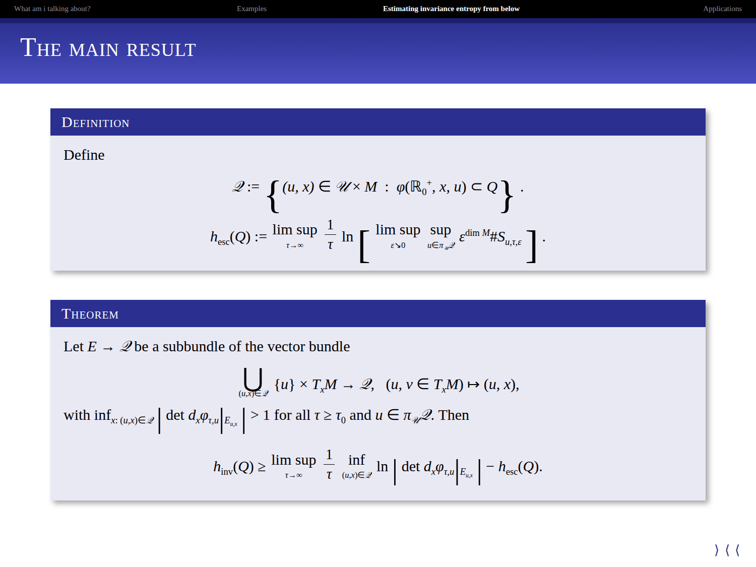What am i talking about? Examples Estimating invariance entropy from below Applications
The main result
Definition
Define
𝒬 := {(u, x) ∈ 𝒰 × M : φ(ℝ0+, x, u) ⊂ Q} .
hesc(Q) := lim sup τ→∞ 1 τ ln [ lim sup ε↘0 sup u∈π𝒰𝒬 εdim M#Su,τ,ε ] .
Theorem
Let E → 𝒬 be a subbundle of the vector bundle
⋃(u,x)∈𝒬 {u} × TxM → 𝒬, (u, v ∈ TxM) ↦ (u, x),
with infx: (u,x)∈𝒬 | det dxφτ,u|Eu,x | > 1 for all τ ≥ τ0 and u ∈ π𝒰𝒬. Then
hinv(Q) ≥ lim sup τ→∞ 1 τ inf(u,x)∈𝒬 ln | det dxφτ,u|Eu,x | − hesc(Q).
⟩ ⟨ ⟨